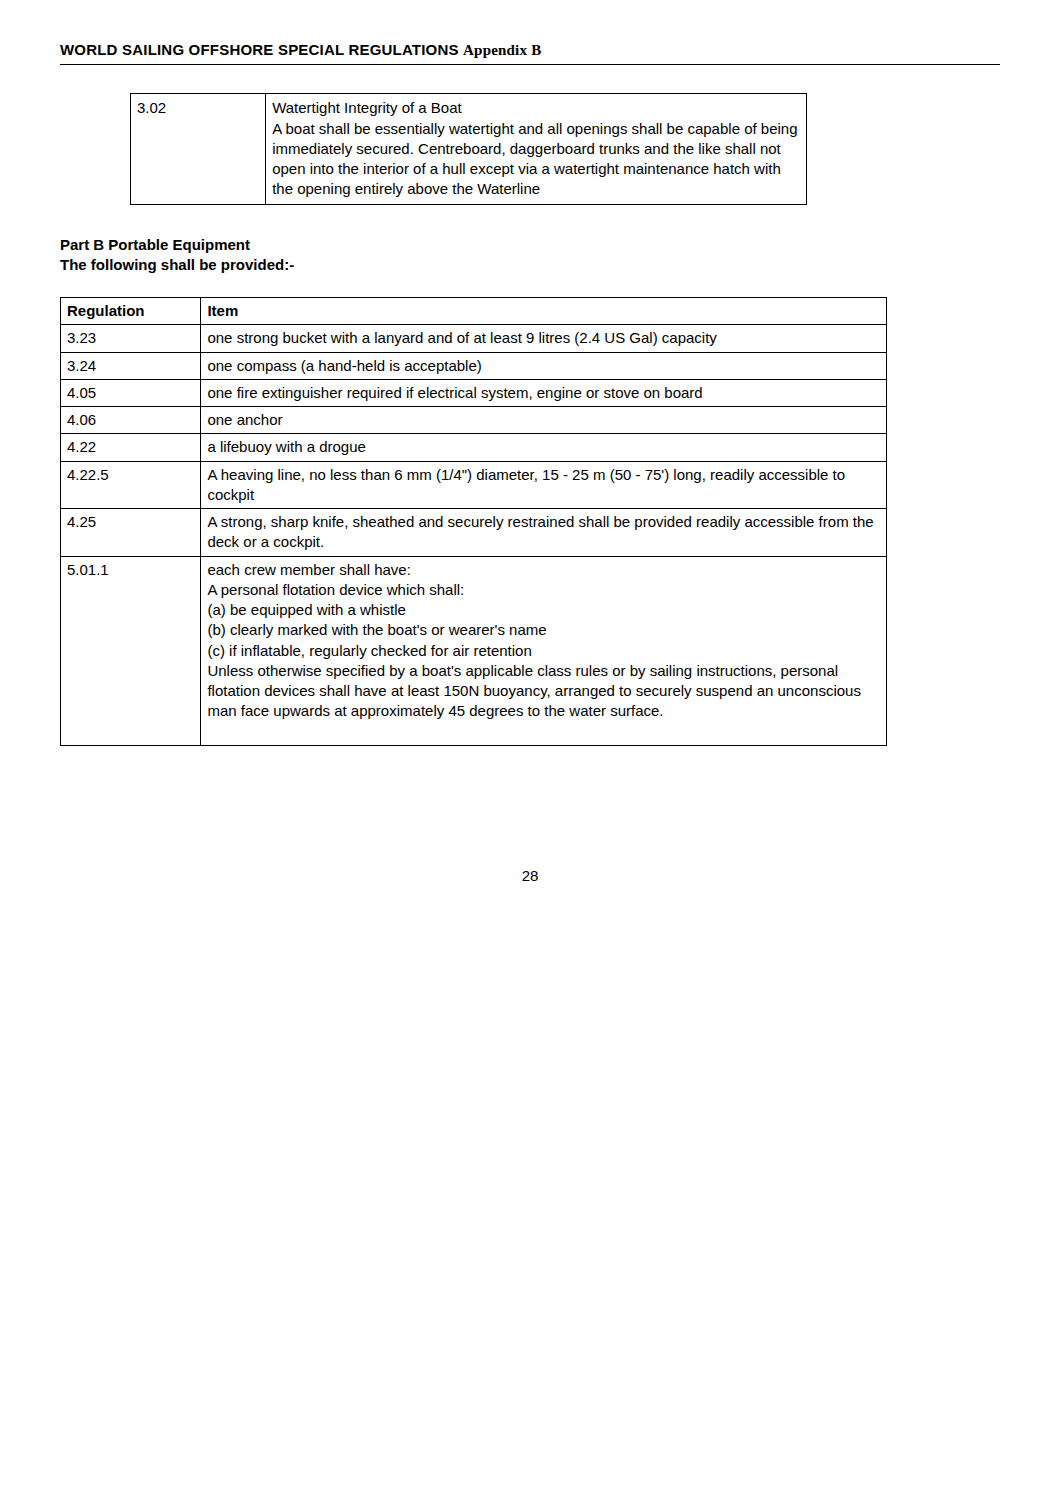WORLD SAILING OFFSHORE SPECIAL REGULATIONS Appendix B
| 3.02 | Watertight Integrity of a Boat A boat shall be essentially watertight and all openings shall be capable of being immediately secured. Centreboard, daggerboard trunks and the like shall not open into the interior of a hull except via a watertight maintenance hatch with the opening entirely above the Waterline |
Part B Portable Equipment The following shall be provided:-
| Regulation | Item |
| --- | --- |
| 3.23 | one strong bucket with a lanyard and of at least 9 litres (2.4 US Gal) capacity |
| 3.24 | one compass (a hand-held is acceptable) |
| 4.05 | one fire extinguisher required if electrical system, engine or stove on board |
| 4.06 | one anchor |
| 4.22 | a lifebuoy with a drogue |
| 4.22.5 | A heaving line, no less than 6 mm (1/4") diameter, 15 - 25 m (50 - 75') long, readily accessible to cockpit |
| 4.25 | A strong, sharp knife, sheathed and securely restrained shall be provided readily accessible from the deck or a cockpit. |
| 5.01.1 | each crew member shall have: A personal flotation device which shall: (a) be equipped with a whistle (b) clearly marked with the boat's or wearer's name (c) if inflatable, regularly checked for air retention Unless otherwise specified by a boat's applicable class rules or by sailing instructions, personal flotation devices shall have at least 150N buoyancy, arranged to securely suspend an unconscious man face upwards at approximately 45 degrees to the water surface. |
28